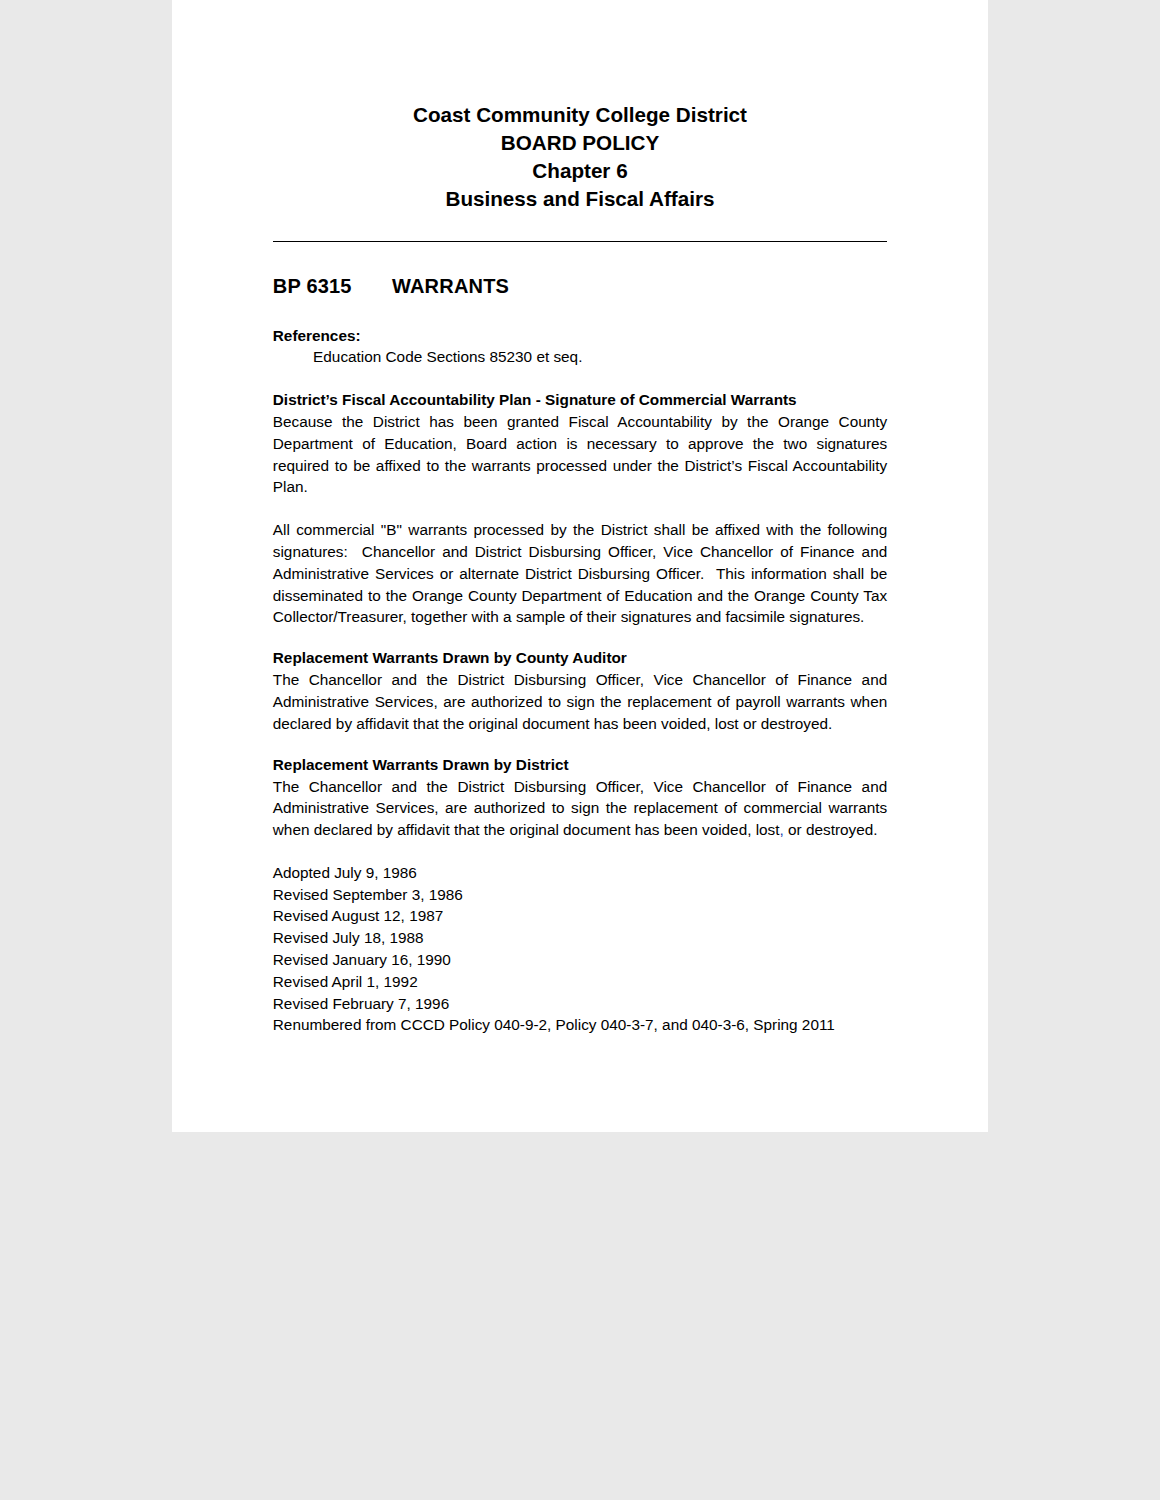Coast Community College District
BOARD POLICY
Chapter 6
Business and Fiscal Affairs
BP 6315 WARRANTS
References:
Education Code Sections 85230 et seq.
District’s Fiscal Accountability Plan - Signature of Commercial Warrants
Because the District has been granted Fiscal Accountability by the Orange County Department of Education, Board action is necessary to approve the two signatures required to be affixed to the warrants processed under the District’s Fiscal Accountability Plan.
All commercial "B" warrants processed by the District shall be affixed with the following signatures: Chancellor and District Disbursing Officer, Vice Chancellor of Finance and Administrative Services or alternate District Disbursing Officer. This information shall be disseminated to the Orange County Department of Education and the Orange County Tax Collector/Treasurer, together with a sample of their signatures and facsimile signatures.
Replacement Warrants Drawn by County Auditor
The Chancellor and the District Disbursing Officer, Vice Chancellor of Finance and Administrative Services, are authorized to sign the replacement of payroll warrants when declared by affidavit that the original document has been voided, lost or destroyed.
Replacement Warrants Drawn by District
The Chancellor and the District Disbursing Officer, Vice Chancellor of Finance and Administrative Services, are authorized to sign the replacement of commercial warrants when declared by affidavit that the original document has been voided, lost, or destroyed.
Adopted July 9, 1986
Revised September 3, 1986
Revised August 12, 1987
Revised July 18, 1988
Revised January 16, 1990
Revised April 1, 1992
Revised February 7, 1996
Renumbered from CCCD Policy 040-9-2, Policy 040-3-7, and 040-3-6, Spring 2011